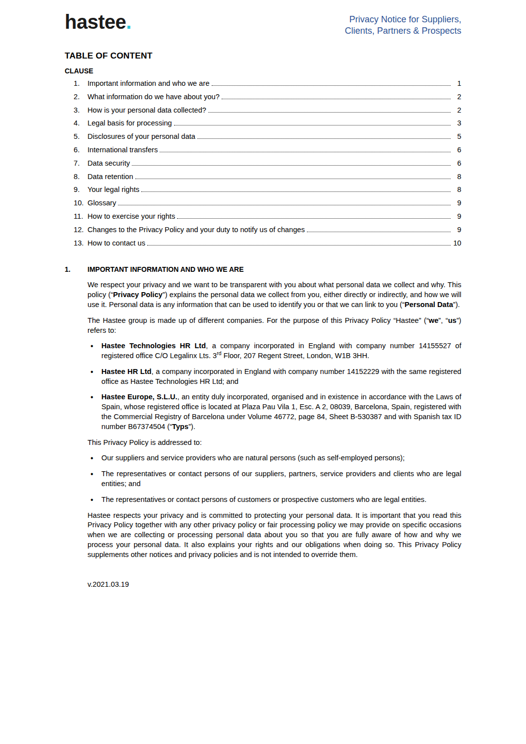hastee.
Privacy Notice for Suppliers,
Clients, Partners & Prospects
TABLE OF CONTENT
CLAUSE
1. Important information and who we are 1
2. What information do we have about you? 2
3. How is your personal data collected? 2
4. Legal basis for processing 3
5. Disclosures of your personal data 5
6. International transfers 6
7. Data security 6
8. Data retention 8
9. Your legal rights 8
10. Glossary 9
11. How to exercise your rights 9
12. Changes to the Privacy Policy and your duty to notify us of changes 9
13. How to contact us 10
1. IMPORTANT INFORMATION AND WHO WE ARE
We respect your privacy and we want to be transparent with you about what personal data we collect and why. This policy (“Privacy Policy”) explains the personal data we collect from you, either directly or indirectly, and how we will use it. Personal data is any information that can be used to identify you or that we can link to you (“Personal Data”).
The Hastee group is made up of different companies. For the purpose of this Privacy Policy “Hastee” (“we”, “us”) refers to:
Hastee Technologies HR Ltd, a company incorporated in England with company number 14155527 of registered office C/O Legalinx Lts. 3rd Floor, 207 Regent Street, London, W1B 3HH.
Hastee HR Ltd, a company incorporated in England with company number 14152229 with the same registered office as Hastee Technologies HR Ltd; and
Hastee Europe, S.L.U., an entity duly incorporated, organised and in existence in accordance with the Laws of Spain, whose registered office is located at Plaza Pau Vila 1, Esc. A 2, 08039, Barcelona, Spain, registered with the Commercial Registry of Barcelona under Volume 46772, page 84, Sheet B-530387 and with Spanish tax ID number B67374504 (“Typs”).
This Privacy Policy is addressed to:
Our suppliers and service providers who are natural persons (such as self-employed persons);
The representatives or contact persons of our suppliers, partners, service providers and clients who are legal entities; and
The representatives or contact persons of customers or prospective customers who are legal entities.
Hastee respects your privacy and is committed to protecting your personal data. It is important that you read this Privacy Policy together with any other privacy policy or fair processing policy we may provide on specific occasions when we are collecting or processing personal data about you so that you are fully aware of how and why we process your personal data. It also explains your rights and our obligations when doing so. This Privacy Policy supplements other notices and privacy policies and is not intended to override them.
v.2021.03.19